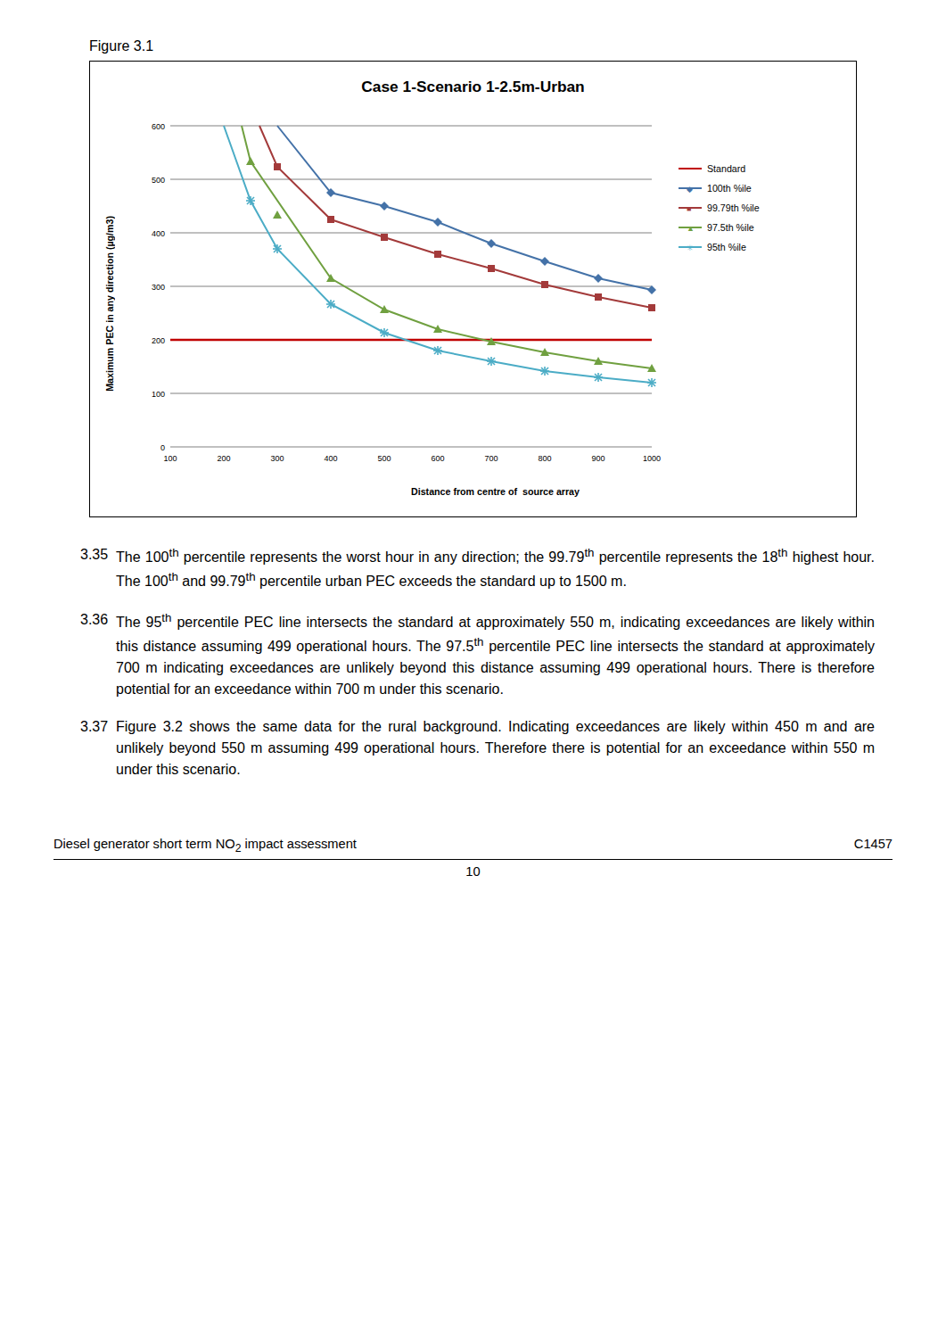Figure 3.1
Case 1-Scenario 1-2.5m-Urban
Maximum PEC in any direction (µg/m3)
0 100 200 300 400 500 600 100 200 300 400 500 600 700 800 900 1000
Standard
◆100th %ile
■99.79th %ile
▲97.5th %ile
✳95th %ile
Distance from centre of source array
3.35
The 100th percentile represents the worst hour in any direction; the 99.79th percentile represents the 18th highest hour. The 100th and 99.79th percentile urban PEC exceeds the standard up to 1500 m.
3.36
The 95th percentile PEC line intersects the standard at approximately 550 m, indicating exceedances are likely within this distance assuming 499 operational hours. The 97.5th percentile PEC line intersects the standard at approximately 700 m indicating exceedances are unlikely beyond this distance assuming 499 operational hours. There is therefore potential for an exceedance within 700 m under this scenario.
3.37
Figure 3.2 shows the same data for the rural background. Indicating exceedances are likely within 450 m and are unlikely beyond 550 m assuming 499 operational hours. Therefore there is potential for an exceedance within 550 m under this scenario.
Diesel generator short term NO2 impact assessment C1457
10